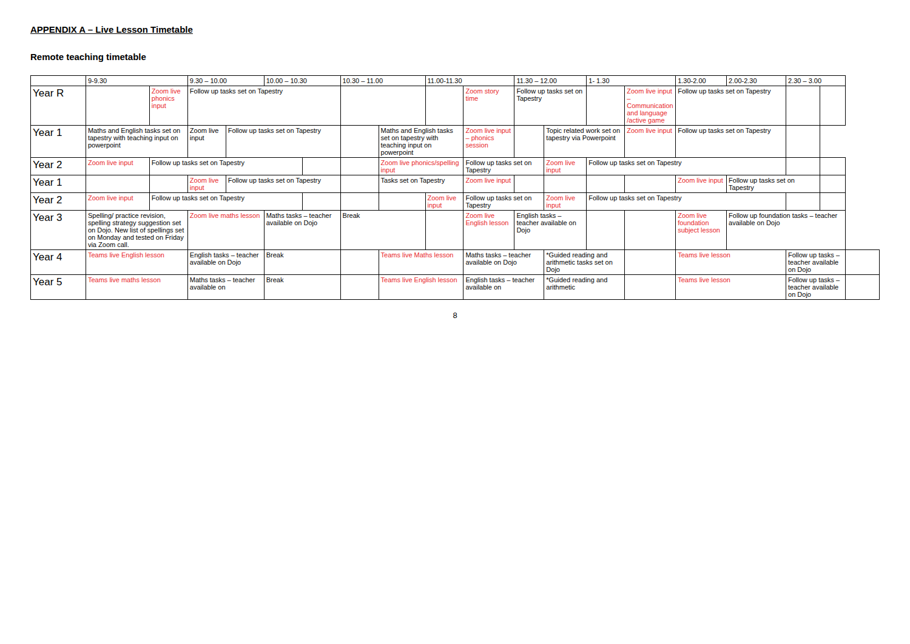APPENDIX A – Live Lesson Timetable
Remote teaching timetable
| | 9-9.30 | 9.30 – 10.00 | 10.00 – 10.30 | 10.30 – 11.00 | 11.00-11.30 | 11.30 – 12.00 | 1- 1.30 | 1.30-2.00 | 2.00-2.30 | 2.30 – 3.00 |
| --- | --- | --- | --- | --- | --- | --- | --- | --- | --- | --- |
| Year R | | Zoom live phonics input | Follow up tasks set on Tapestry | | | Zoom story time | Follow up tasks set on Tapestry | | Zoom live input – Communication and language /active game | Follow up tasks set on Tapestry | | |
| Year 1 | Maths and English tasks set on tapestry with teaching input on powerpoint | Zoom live input | Follow up tasks set on Tapestry | | Maths and English tasks set on tapestry with teaching input on powerpoint | Zoom live input – phonics session | | Topic related work set on tapestry via Powerpoint | Zoom live input | Follow up tasks set on Tapestry | |
| Year 2 | Zoom live input | Follow up tasks set on Tapestry | | | Zoom live phonics/spelling input | Follow up tasks set on Tapestry | Zoom live input | Follow up tasks set on Tapestry | | |
| Year 1 | | | Zoom live input | Follow up tasks set on Tapestry | | Tasks set on Tapestry | Zoom live input | | | | | Zoom live input | Follow up tasks set on Tapestry | |
| Year 2 | Zoom live input | Follow up tasks set on Tapestry | | | | Zoom live input | Follow up tasks set on Tapestry | Zoom live input | Follow up tasks set on Tapestry | | |
| Year 3 | Spelling/ practice revision, spelling strategy suggestion set on Dojo. New list of spellings set on Monday and tested on Friday via Zoom call. | Zoom live maths lesson | Maths tasks – teacher available on Dojo | Break | | Zoom live English lesson | English tasks – teacher available on Dojo | | | Zoom live foundation subject lesson | Follow up foundation tasks – teacher available on Dojo |
| Year 4 | Teams live English lesson | English tasks – teacher available on Dojo | Break | | Teams live Maths lesson | Maths tasks – teacher available on Dojo | *Guided reading and arithmetic tasks set on Dojo | | Teams live lesson | Follow up tasks – teacher available on Dojo | |
| Year 5 | Teams live maths lesson | Maths tasks – teacher available on | Break | | Teams live English lesson | English tasks – teacher available on | *Guided reading and arithmetic | | Teams live lesson | Follow up tasks – teacher available on Dojo | |
8